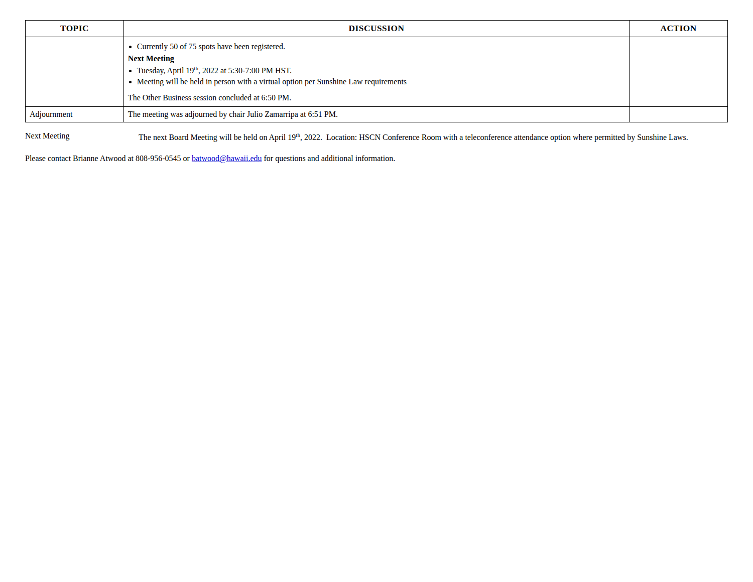| TOPIC | DISCUSSION | ACTION |
| --- | --- | --- |
| | Currently 50 of 75 spots have been registered. Next Meeting Tuesday, April 19 th , 2022 at 5:30-7:00 PM HST. Meeting will be held in person with a virtual option per Sunshine Law requirements The Other Business session concluded at 6:50 PM. | |
| Adjournment | The meeting was adjourned by chair Julio Zamarripa at 6:51 PM. | |
Next Meeting
The next Board Meeting will be held on April 19th, 2022. Location: HSCN Conference Room with a teleconference attendance option where permitted by Sunshine Laws.
Please contact Brianne Atwood at 808-956-0545 or batwood@hawaii.edu for questions and additional information.